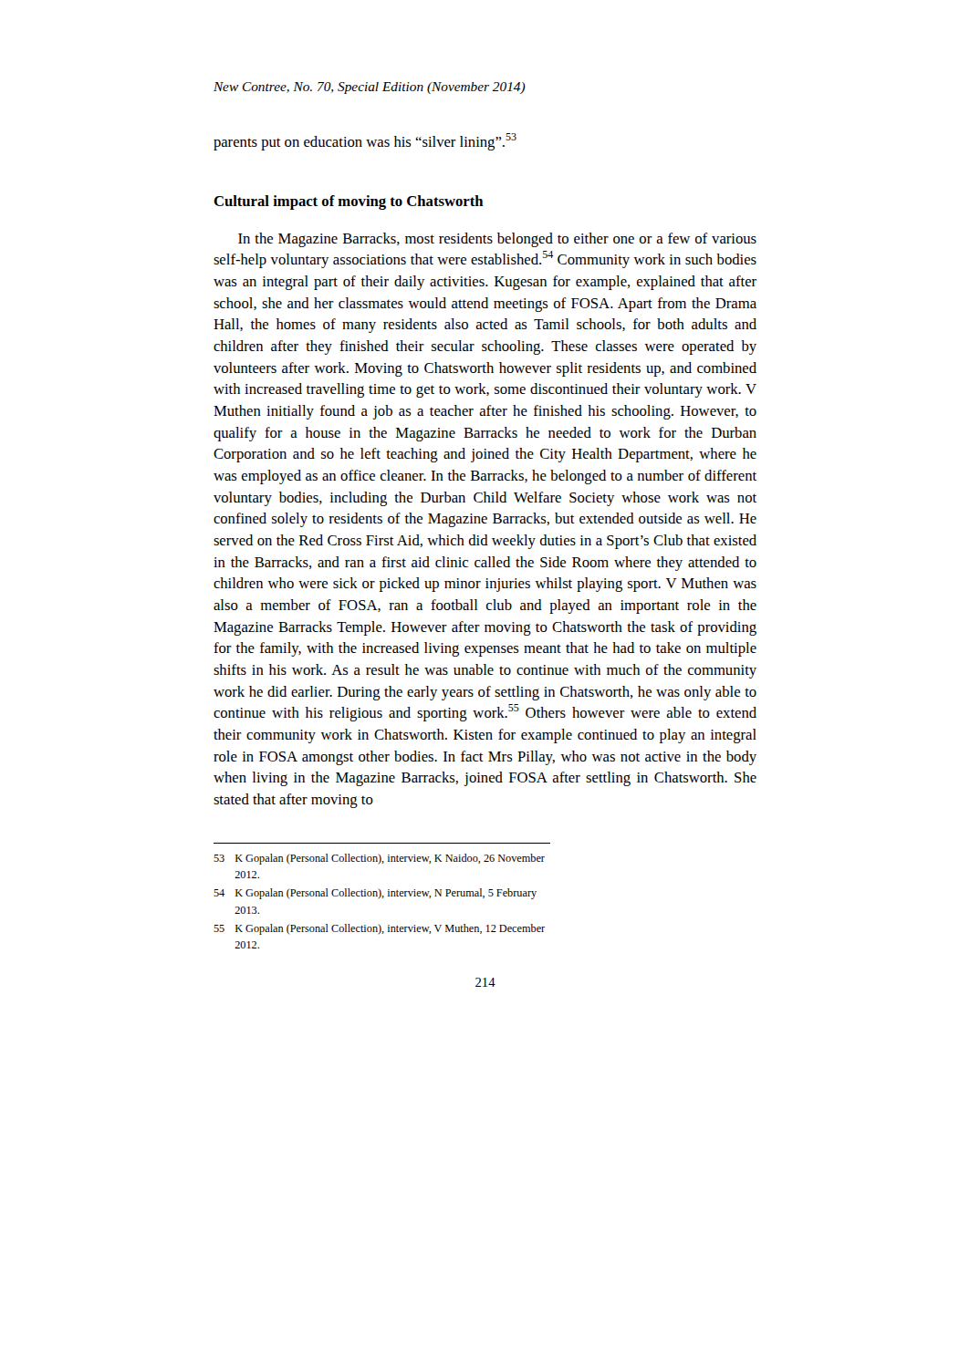New Contree, No. 70, Special Edition (November 2014)
parents put on education was his “silver lining”.53
Cultural impact of moving to Chatsworth
In the Magazine Barracks, most residents belonged to either one or a few of various self-help voluntary associations that were established.54 Community work in such bodies was an integral part of their daily activities. Kugesan for example, explained that after school, she and her classmates would attend meetings of FOSA. Apart from the Drama Hall, the homes of many residents also acted as Tamil schools, for both adults and children after they finished their secular schooling. These classes were operated by volunteers after work. Moving to Chatsworth however split residents up, and combined with increased travelling time to get to work, some discontinued their voluntary work. V Muthen initially found a job as a teacher after he finished his schooling. However, to qualify for a house in the Magazine Barracks he needed to work for the Durban Corporation and so he left teaching and joined the City Health Department, where he was employed as an office cleaner. In the Barracks, he belonged to a number of different voluntary bodies, including the Durban Child Welfare Society whose work was not confined solely to residents of the Magazine Barracks, but extended outside as well. He served on the Red Cross First Aid, which did weekly duties in a Sport’s Club that existed in the Barracks, and ran a first aid clinic called the Side Room where they attended to children who were sick or picked up minor injuries whilst playing sport. V Muthen was also a member of FOSA, ran a football club and played an important role in the Magazine Barracks Temple. However after moving to Chatsworth the task of providing for the family, with the increased living expenses meant that he had to take on multiple shifts in his work. As a result he was unable to continue with much of the community work he did earlier. During the early years of settling in Chatsworth, he was only able to continue with his religious and sporting work.55 Others however were able to extend their community work in Chatsworth. Kisten for example continued to play an integral role in FOSA amongst other bodies. In fact Mrs Pillay, who was not active in the body when living in the Magazine Barracks, joined FOSA after settling in Chatsworth. She stated that after moving to
K Gopalan (Personal Collection), interview, K Naidoo, 26 November 2012.
K Gopalan (Personal Collection), interview, N Perumal, 5 February 2013.
K Gopalan (Personal Collection), interview, V Muthen, 12 December 2012.
214